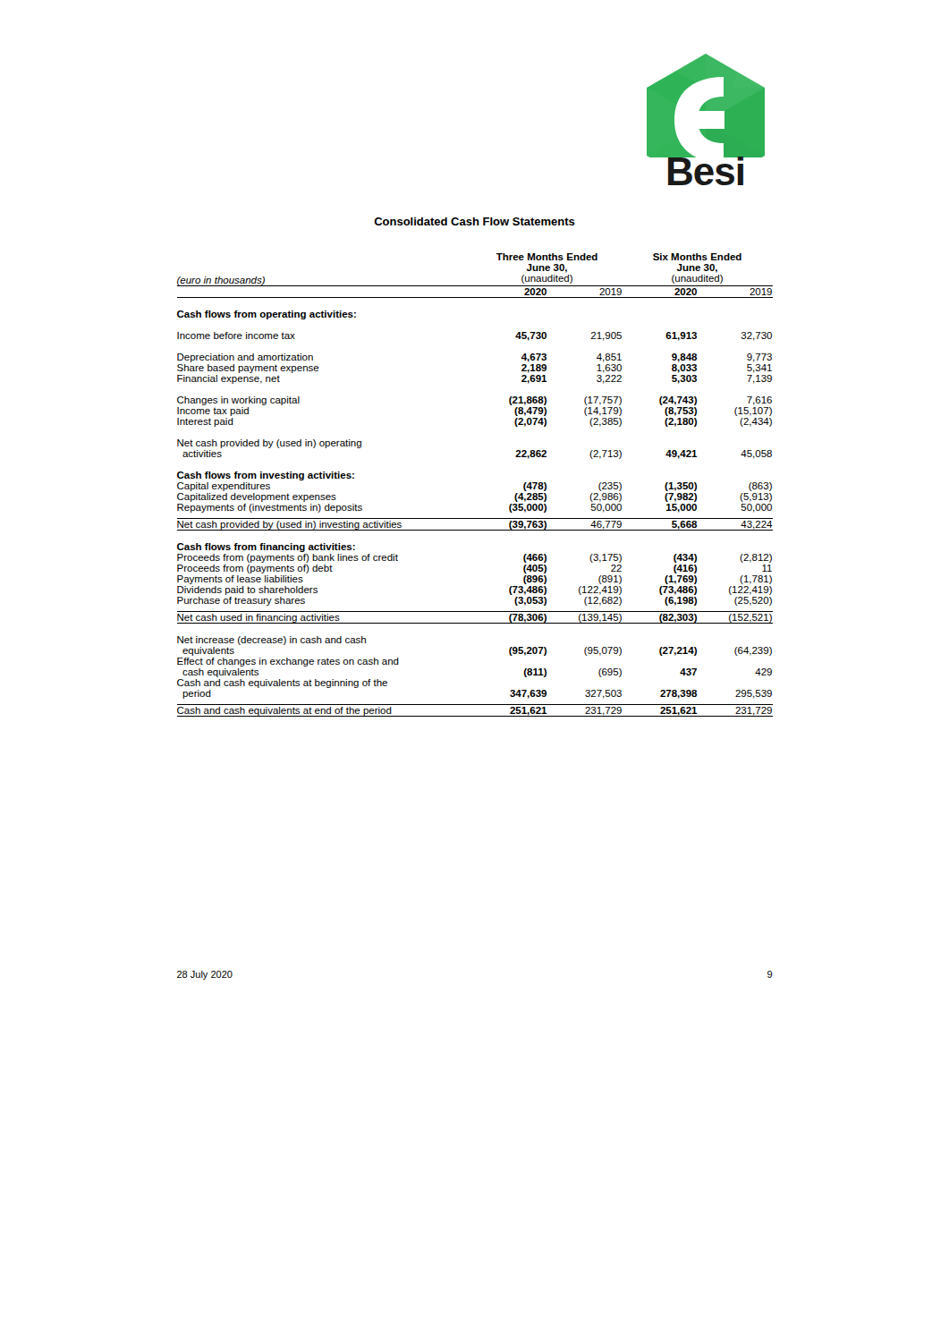Besi
Consolidated Cash Flow Statements
| (euro in thousands) | Three Months Ended June 30, (unaudited) | Six Months Ended June 30, (unaudited) |
| | 2020 | 2019 | 2020 | 2019 |
| Cash flows from operating activities: | | | | |
| Income before income tax | 45,730 | 21,905 | 61,913 | 32,730 |
| Depreciation and amortization | 4,673 | 4,851 | 9,848 | 9,773 |
| Share based payment expense | 2,189 | 1,630 | 8,033 | 5,341 |
| Financial expense, net | 2,691 | 3,222 | 5,303 | 7,139 |
| Changes in working capital | (21,868) | (17,757) | (24,743) | 7,616 |
| Income tax paid | (8,479) | (14,179) | (8,753) | (15,107) |
| Interest paid | (2,074) | (2,385) | (2,180) | (2,434) |
| Net cash provided by (used in) operating activities | 22,862 | (2,713) | 49,421 | 45,058 |
| Cash flows from investing activities: | | | | |
| Capital expenditures | (478) | (235) | (1,350) | (863) |
| Capitalized development expenses | (4,285) | (2,986) | (7,982) | (5,913) |
| Repayments of (investments in) deposits | (35,000) | 50,000 | 15,000 | 50,000 |
| Net cash provided by (used in) investing activities | (39,763) | 46,779 | 5,668 | 43,224 |
| Cash flows from financing activities: | | | | |
| Proceeds from (payments of) bank lines of credit | (466) | (3,175) | (434) | (2,812) |
| Proceeds from (payments of) debt | (405) | 22 | (416) | 11 |
| Payments of lease liabilities | (896) | (891) | (1,769) | (1,781) |
| Dividends paid to shareholders | (73,486) | (122,419) | (73,486) | (122,419) |
| Purchase of treasury shares | (3,053) | (12,682) | (6,198) | (25,520) |
| Net cash used in financing activities | (78,306) | (139,145) | (82,303) | (152,521) |
| Net increase (decrease) in cash and cash equivalents | (95,207) | (95,079) | (27,214) | (64,239) |
| Effect of changes in exchange rates on cash and cash equivalents | (811) | (695) | 437 | 429 |
| Cash and cash equivalents at beginning of the period | 347,639 | 327,503 | 278,398 | 295,539 |
| Cash and cash equivalents at end of the period | 251,621 | 231,729 | 251,621 | 231,729 |
28 July 2020 9